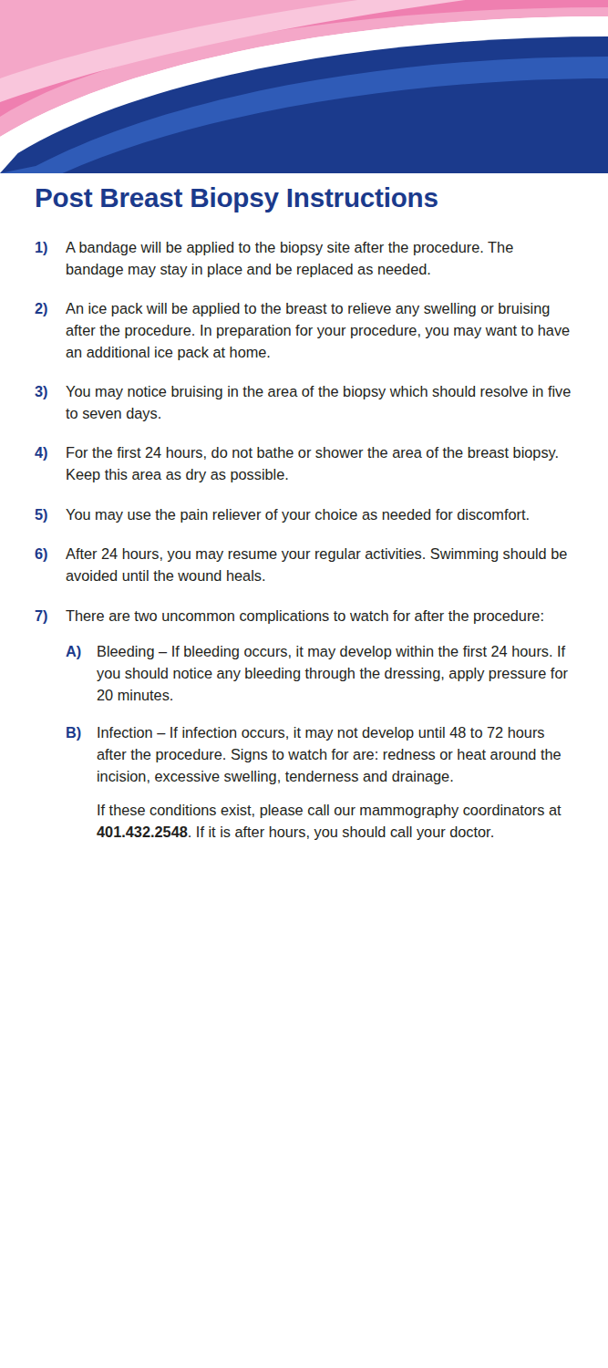Post Breast Biopsy Instructions
1) A bandage will be applied to the biopsy site after the procedure. The bandage may stay in place and be replaced as needed.
2) An ice pack will be applied to the breast to relieve any swelling or bruising after the procedure. In preparation for your procedure, you may want to have an additional ice pack at home.
3) You may notice bruising in the area of the biopsy which should resolve in five to seven days.
4) For the first 24 hours, do not bathe or shower the area of the breast biopsy. Keep this area as dry as possible.
5) You may use the pain reliever of your choice as needed for discomfort.
6) After 24 hours, you may resume your regular activities. Swimming should be avoided until the wound heals.
7) There are two uncommon complications to watch for after the procedure:
A) Bleeding – If bleeding occurs, it may develop within the first 24 hours. If you should notice any bleeding through the dressing, apply pressure for 20 minutes.
B) Infection – If infection occurs, it may not develop until 48 to 72 hours after the procedure. Signs to watch for are: redness or heat around the incision, excessive swelling, tenderness and drainage.
If these conditions exist, please call our mammography coordinators at 401.432.2548. If it is after hours, you should call your doctor.